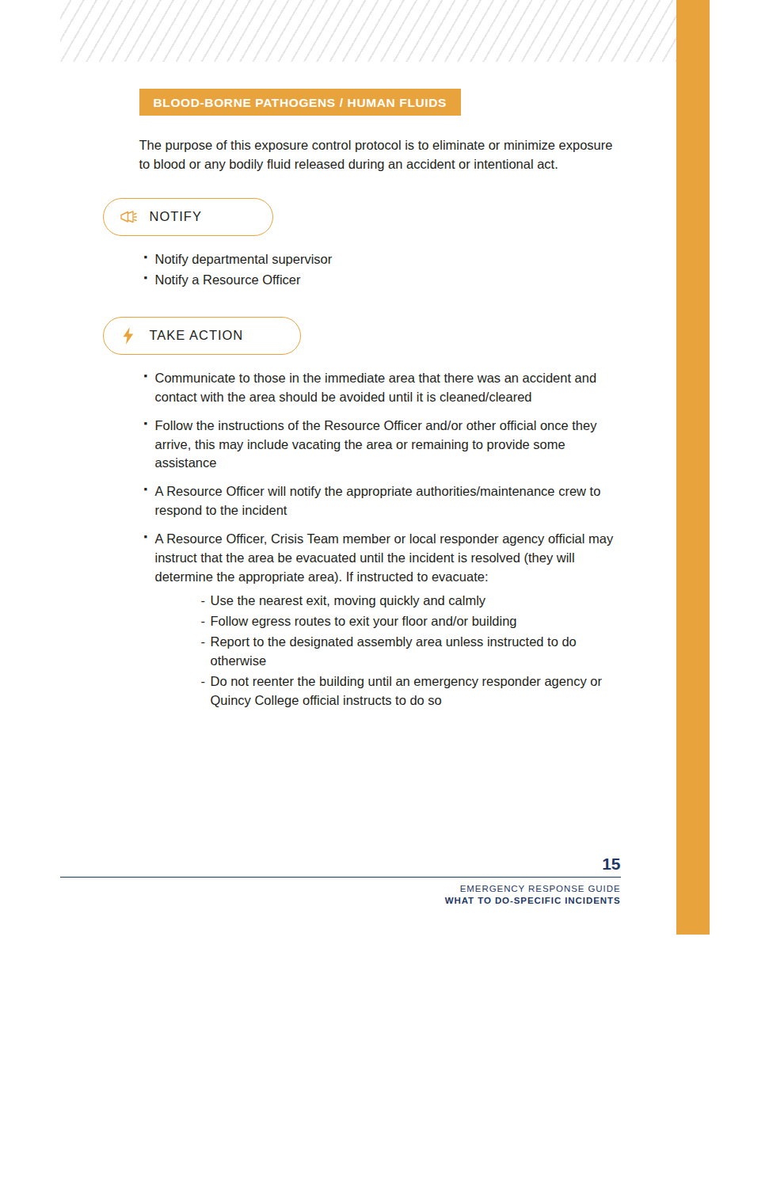Blood-Borne Pathogens / Human Fluids
The purpose of this exposure control protocol is to eliminate or minimize exposure to blood or any bodily fluid released during an accident or intentional act.
Notify
Notify departmental supervisor
Notify a Resource Officer
Take Action
Communicate to those in the immediate area that there was an accident and contact with the area should be avoided until it is cleaned/cleared
Follow the instructions of the Resource Officer and/or other official once they arrive, this may include vacating the area or remaining to provide some assistance
A Resource Officer will notify the appropriate authorities/maintenance crew to respond to the incident
A Resource Officer, Crisis Team member or local responder agency official may instruct that the area be evacuated until the incident is resolved (they will determine the appropriate area). If instructed to evacuate:
Use the nearest exit, moving quickly and calmly
Follow egress routes to exit your floor and/or building
Report to the designated assembly area unless instructed to do otherwise
Do not reenter the building until an emergency responder agency or Quincy College official instructs to do so
15
Emergency Response Guide
What to Do-Specific Incidents